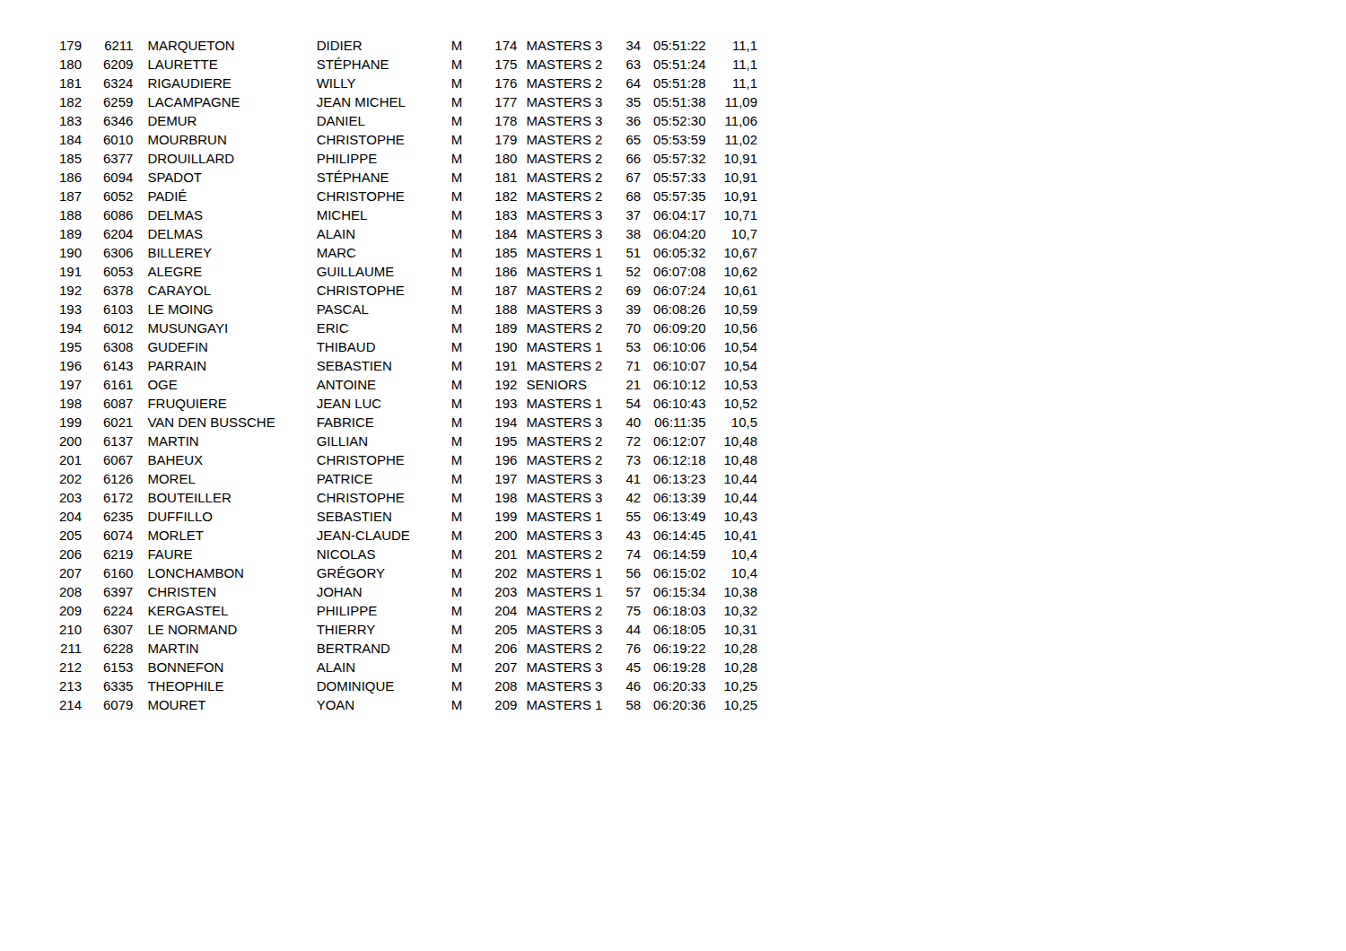| 179 | 6211 | MARQUETON | DIDIER | M | 174 | MASTERS 3 | 34 | 05:51:22 | 11,1 |
| 180 | 6209 | LAURETTE | STÉPHANE | M | 175 | MASTERS 2 | 63 | 05:51:24 | 11,1 |
| 181 | 6324 | RIGAUDIERE | WILLY | M | 176 | MASTERS 2 | 64 | 05:51:28 | 11,1 |
| 182 | 6259 | LACAMPAGNE | JEAN MICHEL | M | 177 | MASTERS 3 | 35 | 05:51:38 | 11,09 |
| 183 | 6346 | DEMUR | DANIEL | M | 178 | MASTERS 3 | 36 | 05:52:30 | 11,06 |
| 184 | 6010 | MOURBRUN | CHRISTOPHE | M | 179 | MASTERS 2 | 65 | 05:53:59 | 11,02 |
| 185 | 6377 | DROUILLARD | PHILIPPE | M | 180 | MASTERS 2 | 66 | 05:57:32 | 10,91 |
| 186 | 6094 | SPADOT | STÉPHANE | M | 181 | MASTERS 2 | 67 | 05:57:33 | 10,91 |
| 187 | 6052 | PADIÉ | CHRISTOPHE | M | 182 | MASTERS 2 | 68 | 05:57:35 | 10,91 |
| 188 | 6086 | DELMAS | MICHEL | M | 183 | MASTERS 3 | 37 | 06:04:17 | 10,71 |
| 189 | 6204 | DELMAS | ALAIN | M | 184 | MASTERS 3 | 38 | 06:04:20 | 10,7 |
| 190 | 6306 | BILLEREY | MARC | M | 185 | MASTERS 1 | 51 | 06:05:32 | 10,67 |
| 191 | 6053 | ALEGRE | GUILLAUME | M | 186 | MASTERS 1 | 52 | 06:07:08 | 10,62 |
| 192 | 6378 | CARAYOL | CHRISTOPHE | M | 187 | MASTERS 2 | 69 | 06:07:24 | 10,61 |
| 193 | 6103 | LE MOING | PASCAL | M | 188 | MASTERS 3 | 39 | 06:08:26 | 10,59 |
| 194 | 6012 | MUSUNGAYI | ERIC | M | 189 | MASTERS 2 | 70 | 06:09:20 | 10,56 |
| 195 | 6308 | GUDEFIN | THIBAUD | M | 190 | MASTERS 1 | 53 | 06:10:06 | 10,54 |
| 196 | 6143 | PARRAIN | SEBASTIEN | M | 191 | MASTERS 2 | 71 | 06:10:07 | 10,54 |
| 197 | 6161 | OGE | ANTOINE | M | 192 | SENIORS | 21 | 06:10:12 | 10,53 |
| 198 | 6087 | FRUQUIERE | JEAN LUC | M | 193 | MASTERS 1 | 54 | 06:10:43 | 10,52 |
| 199 | 6021 | VAN DEN BUSSCHE | FABRICE | M | 194 | MASTERS 3 | 40 | 06:11:35 | 10,5 |
| 200 | 6137 | MARTIN | GILLIAN | M | 195 | MASTERS 2 | 72 | 06:12:07 | 10,48 |
| 201 | 6067 | BAHEUX | CHRISTOPHE | M | 196 | MASTERS 2 | 73 | 06:12:18 | 10,48 |
| 202 | 6126 | MOREL | PATRICE | M | 197 | MASTERS 3 | 41 | 06:13:23 | 10,44 |
| 203 | 6172 | BOUTEILLER | CHRISTOPHE | M | 198 | MASTERS 3 | 42 | 06:13:39 | 10,44 |
| 204 | 6235 | DUFFILLO | SEBASTIEN | M | 199 | MASTERS 1 | 55 | 06:13:49 | 10,43 |
| 205 | 6074 | MORLET | JEAN-CLAUDE | M | 200 | MASTERS 3 | 43 | 06:14:45 | 10,41 |
| 206 | 6219 | FAURE | NICOLAS | M | 201 | MASTERS 2 | 74 | 06:14:59 | 10,4 |
| 207 | 6160 | LONCHAMBON | GRÉGORY | M | 202 | MASTERS 1 | 56 | 06:15:02 | 10,4 |
| 208 | 6397 | CHRISTEN | JOHAN | M | 203 | MASTERS 1 | 57 | 06:15:34 | 10,38 |
| 209 | 6224 | KERGASTEL | PHILIPPE | M | 204 | MASTERS 2 | 75 | 06:18:03 | 10,32 |
| 210 | 6307 | LE NORMAND | THIERRY | M | 205 | MASTERS 3 | 44 | 06:18:05 | 10,31 |
| 211 | 6228 | MARTIN | BERTRAND | M | 206 | MASTERS 2 | 76 | 06:19:22 | 10,28 |
| 212 | 6153 | BONNEFON | ALAIN | M | 207 | MASTERS 3 | 45 | 06:19:28 | 10,28 |
| 213 | 6335 | THEOPHILE | DOMINIQUE | M | 208 | MASTERS 3 | 46 | 06:20:33 | 10,25 |
| 214 | 6079 | MOURET | YOAN | M | 209 | MASTERS 1 | 58 | 06:20:36 | 10,25 |